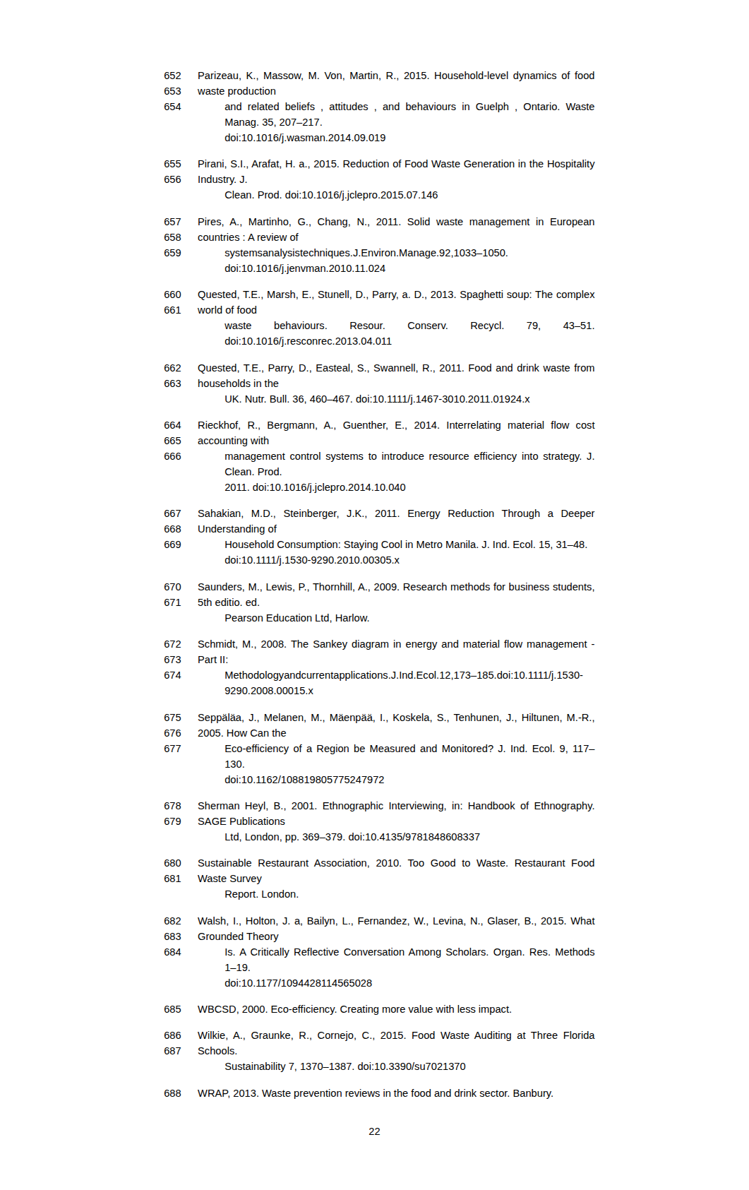652 653 654
Parizeau, K., Massow, M. Von, Martin, R., 2015. Household-level dynamics of food waste production and related beliefs , attitudes , and behaviours in Guelph , Ontario. Waste Manag. 35, 207–217. doi:10.1016/j.wasman.2014.09.019
655 656
Pirani, S.I., Arafat, H. a., 2015. Reduction of Food Waste Generation in the Hospitality Industry. J. Clean. Prod. doi:10.1016/j.jclepro.2015.07.146
657 658 659
Pires, A., Martinho, G., Chang, N., 2011. Solid waste management in European countries : A review of systems analysis techniques. J. Environ. Manage. 92, 1033–1050. doi:10.1016/j.jenvman.2010.11.024
660 661
Quested, T.E., Marsh, E., Stunell, D., Parry, a. D., 2013. Spaghetti soup: The complex world of food waste behaviours. Resour. Conserv. Recycl. 79, 43–51. doi:10.1016/j.resconrec.2013.04.011
662 663
Quested, T.E., Parry, D., Easteal, S., Swannell, R., 2011. Food and drink waste from households in the UK. Nutr. Bull. 36, 460–467. doi:10.1111/j.1467-3010.2011.01924.x
664 665 666
Rieckhof, R., Bergmann, A., Guenther, E., 2014. Interrelating material flow cost accounting with management control systems to introduce resource efficiency into strategy. J. Clean. Prod. 2011. doi:10.1016/j.jclepro.2014.10.040
667 668 669
Sahakian, M.D., Steinberger, J.K., 2011. Energy Reduction Through a Deeper Understanding of Household Consumption: Staying Cool in Metro Manila. J. Ind. Ecol. 15, 31–48. doi:10.1111/j.1530-9290.2010.00305.x
670 671
Saunders, M., Lewis, P., Thornhill, A., 2009. Research methods for business students, 5th editio. ed. Pearson Education Ltd, Harlow.
672 673 674
Schmidt, M., 2008. The Sankey diagram in energy and material flow management - Part II: Methodology and current applications. J. Ind. Ecol. 12, 173–185. doi:10.1111/j.1530- 9290.2008.00015.x
675 676 677
Seppäläa, J., Melanen, M., Mäenpää, I., Koskela, S., Tenhunen, J., Hiltunen, M.-R., 2005. How Can the Eco-efficiency of a Region be Measured and Monitored? J. Ind. Ecol. 9, 117–130. doi:10.1162/108819805775247972
678 679
Sherman Heyl, B., 2001. Ethnographic Interviewing, in: Handbook of Ethnography. SAGE Publications Ltd, London, pp. 369–379. doi:10.4135/9781848608337
680 681
Sustainable Restaurant Association, 2010. Too Good to Waste. Restaurant Food Waste Survey Report. London.
682 683 684
Walsh, I., Holton, J. a, Bailyn, L., Fernandez, W., Levina, N., Glaser, B., 2015. What Grounded Theory Is. A Critically Reflective Conversation Among Scholars. Organ. Res. Methods 1–19. doi:10.1177/1094428114565028
685
WBCSD, 2000. Eco-efficiency. Creating more value with less impact.
686 687
Wilkie, A., Graunke, R., Cornejo, C., 2015. Food Waste Auditing at Three Florida Schools. Sustainability 7, 1370–1387. doi:10.3390/su7021370
688
WRAP, 2013. Waste prevention reviews in the food and drink sector. Banbury.
22